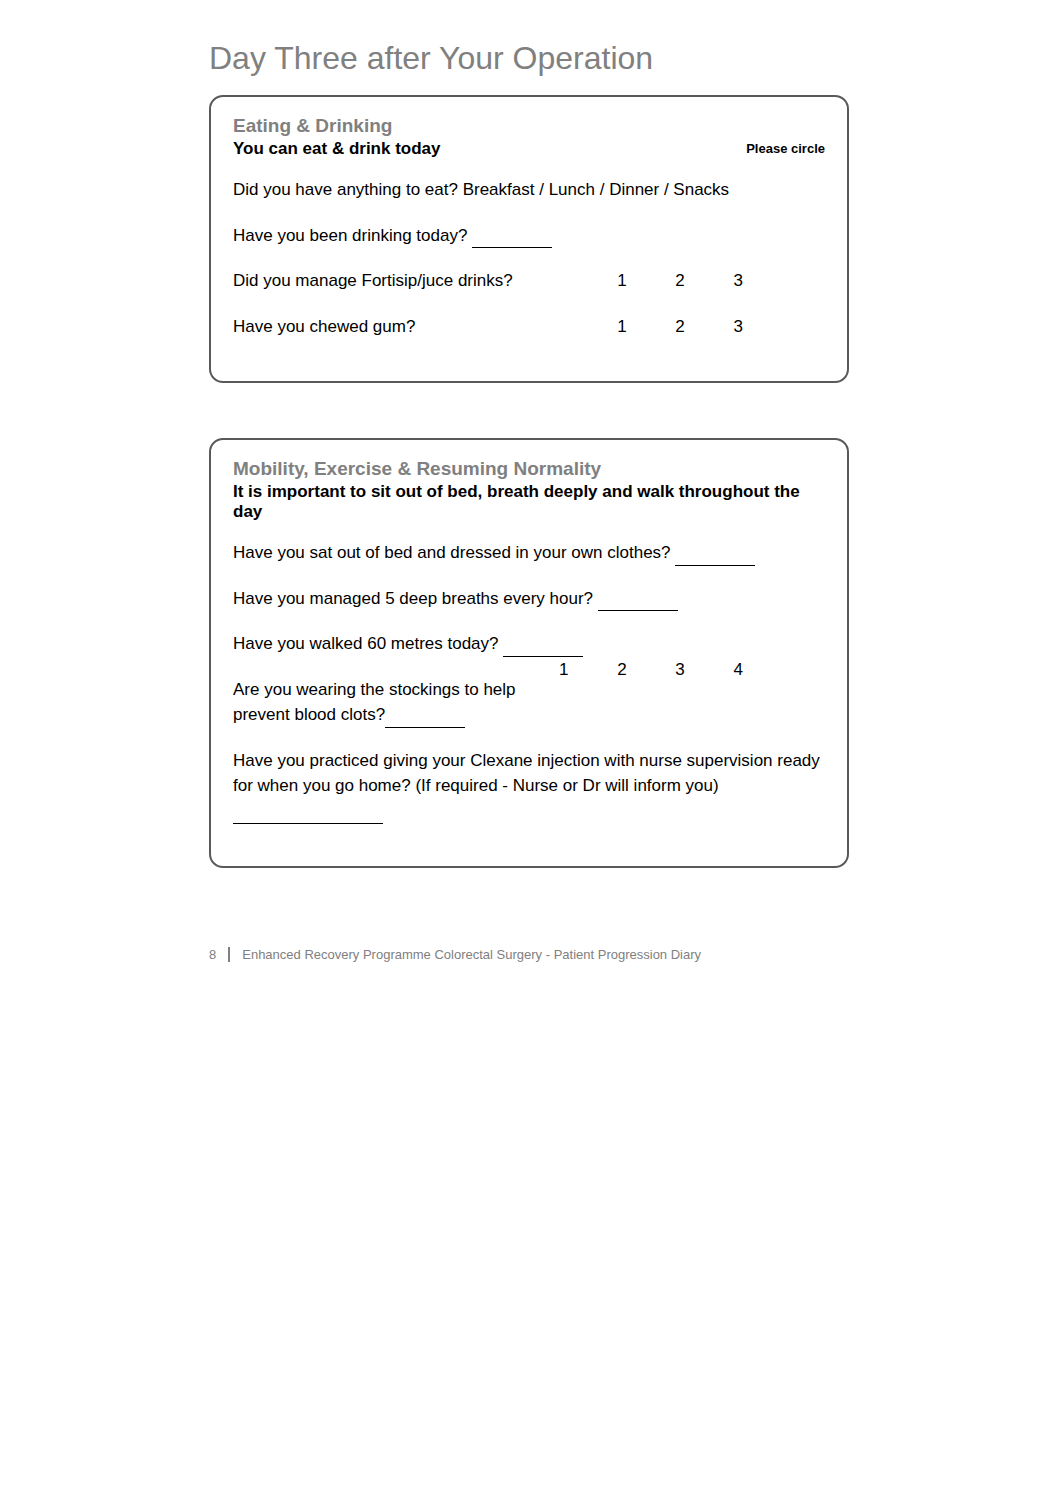Day Three after Your Operation
Eating & Drinking
You can eat & drink today Please circle
Did you have anything to eat? Breakfast / Lunch / Dinner / Snacks
Have you been drinking today?
Did you manage Fortisip/juce drinks? 1 2 3
Have you chewed gum? 1 2 3
Mobility, Exercise & Resuming Normality
It is important to sit out of bed, breath deeply and walk throughout the day
Have you sat out of bed and dressed in your own clothes?
Have you managed 5 deep breaths every hour?
Have you walked 60 metres today? 1 2 3 4
Are you wearing the stockings to help prevent blood clots?
Have you practiced giving your Clexane injection with nurse supervision ready for when you go home? (If required - Nurse or Dr will inform you)
8 Enhanced Recovery Programme Colorectal Surgery - Patient Progression Diary